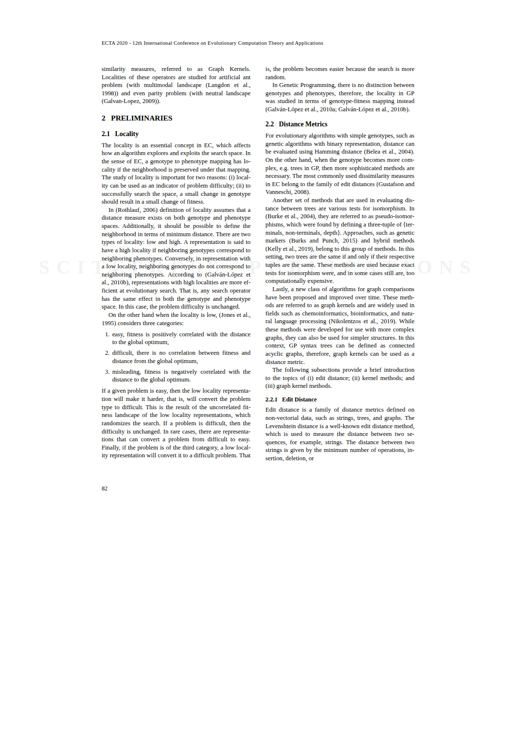ECTA 2020 - 12th International Conference on Evolutionary Computation Theory and Applications
SCITEPRESS PUBLICATIONS
similarity measures, referred to as Graph Kernels. Localities of these operators are studied for artificial ant problem (with multimodal landscape (Langdon et al., 1998)) and even parity problem (with neutral landscape (Galvan-Lopez, 2009)).
2 PRELIMINARIES
2.1 Locality
The locality is an essential concept in EC, which affects how an algorithm explores and exploits the search space. In the sense of EC, a genotype to phenotype mapping has locality if the neighborhood is preserved under that mapping. The study of locality is important for two reasons: (i) locality can be used as an indicator of problem difficulty; (ii) to successfully search the space, a small change in genotype should result in a small change of fitness.
In (Rothlauf, 2006) definition of locality assumes that a distance measure exists on both genotype and phenotype spaces. Additionally, it should be possible to define the neighborhood in terms of minimum distance. There are two types of locality: low and high. A representation is said to have a high locality if neighboring genotypes correspond to neighboring phenotypes. Conversely, in representation with a low locality, neighboring genotypes do not correspond to neighboring phenotypes. According to (Galván-López et al., 2010b), representations with high localities are more efficient at evolutionary search. That is, any search operator has the same effect in both the genotype and phenotype space. In this case, the problem difficulty is unchanged.
On the other hand when the locality is low, (Jones et al., 1995) considers three categories:
easy, fitness is positively correlated with the distance to the global optimum,
difficult, there is no correlation between fitness and distance from the global optimum,
misleading, fitness is negatively correlated with the distance to the global optimum.
If a given problem is easy, then the low locality representation will make it harder, that is, will convert the problem type to difficult. This is the result of the uncorrelated fitness landscape of the low locality representations, which randomizes the search. If a problem is difficult, then the difficulty is unchanged. In rare cases, there are representations that can convert a problem from difficult to easy. Finally, if the problem is of the third category, a low locality representation will convert it to a difficult problem. That is, the problem becomes easier because the search is more random.
In Genetic Programming, there is no distinction between genotypes and phenotypes, therefore, the locality in GP was studied in terms of genotype-fitness mapping instead (Galván-López et al., 2010a; Galván-López et al., 2010b).
2.2 Distance Metrics
For evolutionary algorithms with simple genotypes, such as genetic algorithms with binary representation, distance can be evaluated using Hamming distance (Belea et al., 2004). On the other hand, when the genotype becomes more complex, e.g. trees in GP, then more sophisticated methods are necessary. The most commonly used dissimilarity measures in EC belong to the family of edit distances (Gustafson and Vanneschi, 2008).
Another set of methods that are used in evaluating distance between trees are various tests for isomorphism. In (Burke et al., 2004), they are referred to as pseudo-isomorphisms, which were found by defining a three-tuple of ⟨terminals, non-terminals, depth⟩. Approaches, such as genetic markers (Burks and Punch, 2015) and hybrid methods (Kelly et al., 2019), belong to this group of methods. In this setting, two trees are the same if and only if their respective tuples are the same. These methods are used because exact tests for isomorphism were, and in some cases still are, too computationally expensive.
Lastly, a new class of algorithms for graph comparisons have been proposed and improved over time. These methods are referred to as graph kernels and are widely used in fields such as chemoinformatics, bioinformatics, and natural language processing (Nikolentzos et al., 2019). While these methods were developed for use with more complex graphs, they can also be used for simpler structures. In this context, GP syntax trees can be defined as connected acyclic graphs, therefore, graph kernels can be used as a distance metric.
The following subsections provide a brief introduction to the topics of (i) edit distance; (ii) kernel methods; and (iii) graph kernel methods.
2.2.1 Edit Distance
Edit distance is a family of distance metrics defined on non-vectorial data, such as strings, trees, and graphs. The Levenshtein distance is a well-known edit distance method, which is used to measure the distance between two sequences, for example, strings. The distance between two strings is given by the minimum number of operations, insertion, deletion, or
82